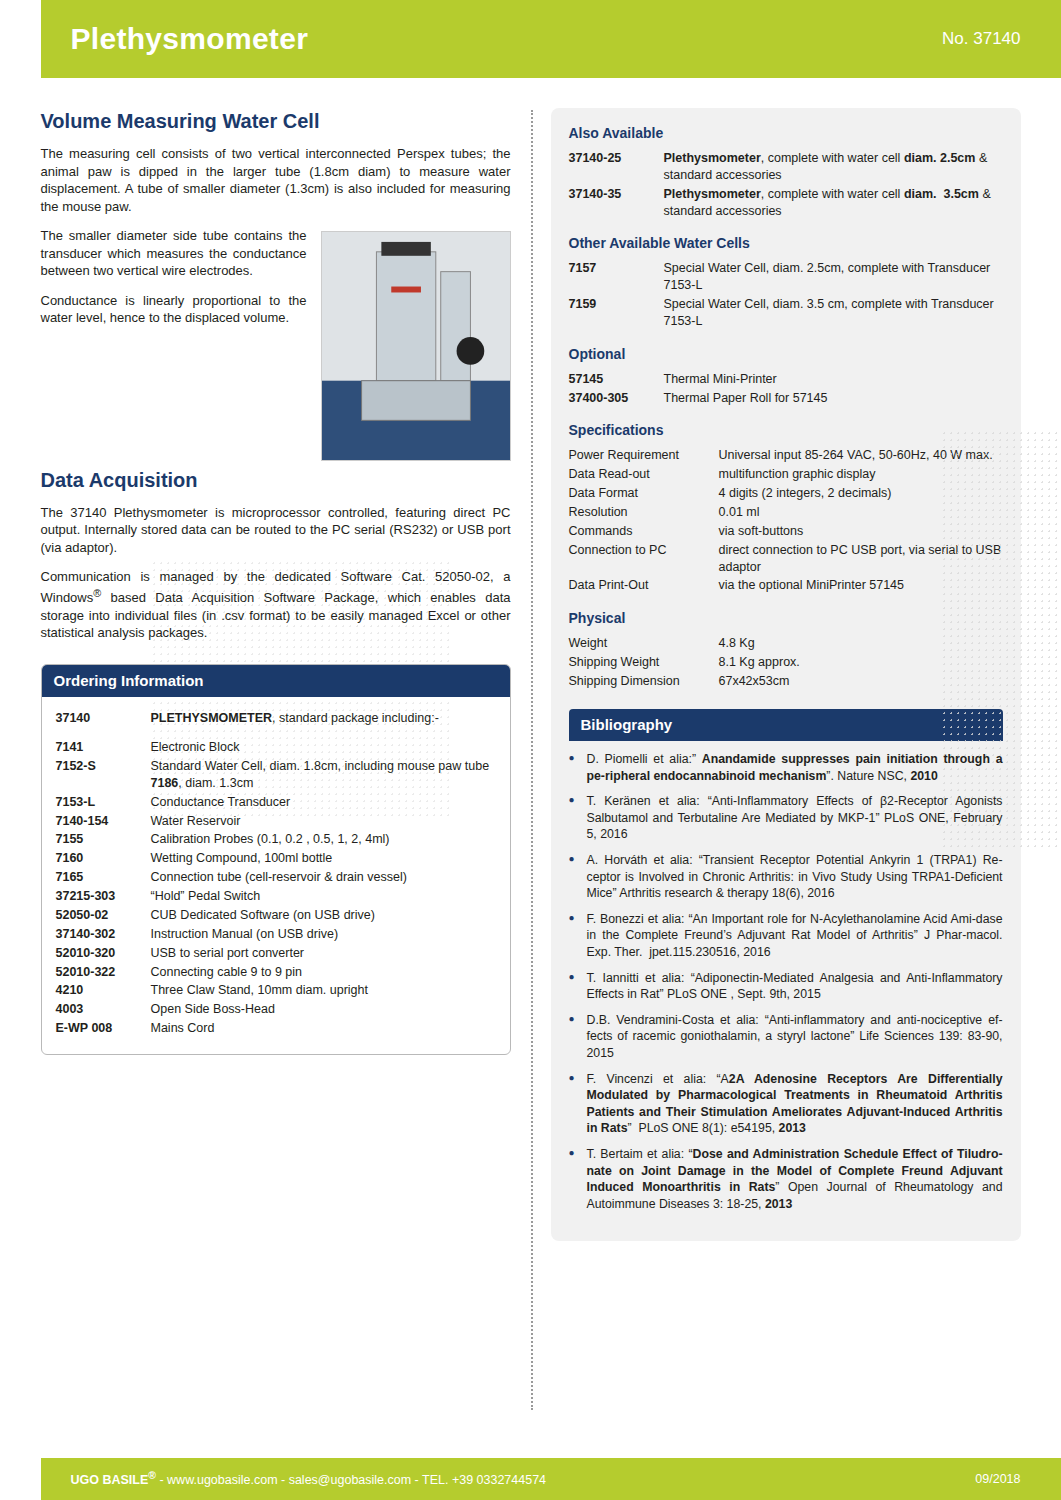Plethysmometer
No. 37140
Volume Measuring Water Cell
The measuring cell consists of two vertical interconnected Perspex tubes; the animal paw is dipped in the larger tube (1.8cm diam) to measure water displacement. A tube of smaller diameter (1.3cm) is also included for measuring the mouse paw.
The smaller diameter side tube contains the transducer which measures the conductance between two vertical wire electrodes.
Conductance is linearly proportional to the water level, hence to the displaced volume.
Data Acquisition
The 37140 Plethysmometer is microprocessor controlled, featuring direct PC output. Internally stored data can be routed to the PC serial (RS232) or USB port (via adaptor).
Communication is managed by the dedicated Software Cat. 52050-02, a Windows® based Data Acquisition Software Package, which enables data storage into individual files (in .csv format) to be easily managed Excel or other statistical analysis packages.
Ordering Information
| 37140 | PLETHYSMOMETER , standard package including:- |
| 7141 | Electronic Block |
| 7152-S | Standard Water Cell, diam. 1.8cm, including mouse paw tube 7186 , diam. 1.3cm |
| 7153-L | Conductance Transducer |
| 7140-154 | Water Reservoir |
| 7155 | Calibration Probes (0.1, 0.2 , 0.5, 1, 2, 4ml) |
| 7160 | Wetting Compound, 100ml bottle |
| 7165 | Connection tube (cell-reservoir & drain vessel) |
| 37215-303 | “Hold” Pedal Switch |
| 52050-02 | CUB Dedicated Software (on USB drive) |
| 37140-302 | Instruction Manual (on USB drive) |
| 52010-320 | USB to serial port converter |
| 52010-322 | Connecting cable 9 to 9 pin |
| 4210 | Three Claw Stand, 10mm diam. upright |
| 4003 | Open Side Boss-Head |
| E-WP 008 | Mains Cord |
Also Available
| 37140-25 | Plethysmometer , complete with water cell diam. 2.5cm & standard accessories |
| 37140-35 | Plethysmometer , complete with water cell diam. 3.5cm & standard accessories |
Other Available Water Cells
| 7157 | Special Water Cell, diam. 2.5cm, complete with Transducer 7153-L |
| 7159 | Special Water Cell, diam. 3.5 cm, complete with Transducer 7153-L |
Optional
| 57145 | Thermal Mini-Printer |
| 37400-305 | Thermal Paper Roll for 57145 |
Specifications
| Power Requirement | Universal input 85-264 VAC, 50-60Hz, 40 W max. |
| Data Read-out | multifunction graphic display |
| Data Format | 4 digits (2 integers, 2 decimals) |
| Resolution | 0.01 ml |
| Commands | via soft-buttons |
| Connection to PC | direct connection to PC USB port, via serial to USB adaptor |
| Data Print-Out | via the optional MiniPrinter 57145 |
Physical
| Weight | 4.8 Kg |
| Shipping Weight | 8.1 Kg approx. |
| Shipping Dimension | 67x42x53cm |
Bibliography
D. Piomelli et alia:” Anandamide suppresses pain initiation through a pe-ripheral endocannabinoid mechanism”. Nature NSC, 2010
T. Keränen et alia: “Anti-Inflammatory Effects of β2-Receptor Agonists Salbutamol and Terbutaline Are Mediated by MKP-1” PLoS ONE, February 5, 2016
A. Horváth et alia: “Transient Receptor Potential Ankyrin 1 (TRPA1) Re-ceptor is Involved in Chronic Arthritis: in Vivo Study Using TRPA1-Deficient Mice” Arthritis research & therapy 18(6), 2016
F. Bonezzi et alia: “An Important role for N-Acylethanolamine Acid Ami-dase in the Complete Freund’s Adjuvant Rat Model of Arthritis” J Phar-macol. Exp. Ther. jpet.115.230516, 2016
T. Iannitti et alia: “Adiponectin-Mediated Analgesia and Anti-Inflammatory Effects in Rat” PLoS ONE , Sept. 9th, 2015
D.B. Vendramini-Costa et alia: “Anti-inflammatory and anti-nociceptive ef-fects of racemic goniothalamin, a styryl lactone” Life Sciences 139: 83-90, 2015
F. Vincenzi et alia: “A2A Adenosine Receptors Are Differentially Modulated by Pharmacological Treatments in Rheumatoid Arthritis Patients and Their Stimulation Ameliorates Adjuvant-Induced Arthritis in Rats” PLoS ONE 8(1): e54195, 2013
T. Bertaim et alia: “Dose and Administration Schedule Effect of Tiludro-nate on Joint Damage in the Model of Complete Freund Adjuvant Induced Monoarthritis in Rats” Open Journal of Rheumatology and Autoimmune Diseases 3: 18-25, 2013
UGO BASILE® - www.ugobasile.com - sales@ugobasile.com - TEL. +39 0332744574 09/2018